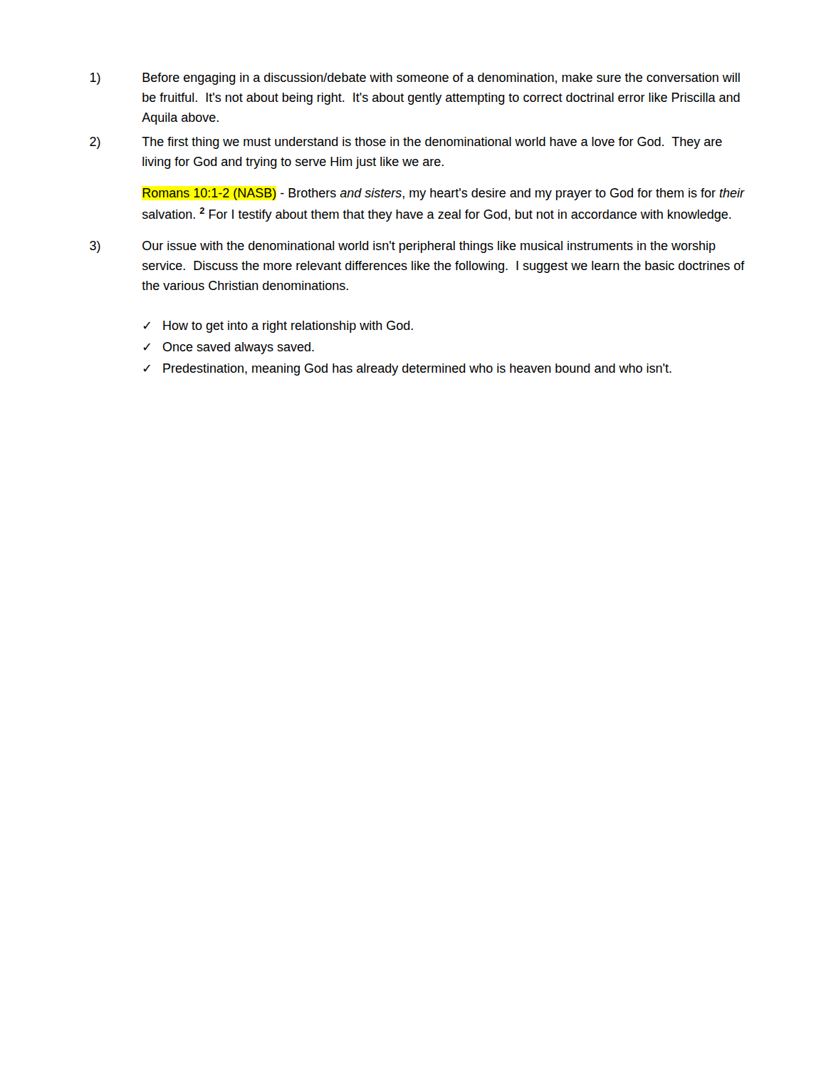Before engaging in a discussion/debate with someone of a denomination, make sure the conversation will be fruitful. It's not about being right. It's about gently attempting to correct doctrinal error like Priscilla and Aquila above.
The first thing we must understand is those in the denominational world have a love for God. They are living for God and trying to serve Him just like we are.
Romans 10:1-2 (NASB) - Brothers and sisters, my heart's desire and my prayer to God for them is for their salvation. 2 For I testify about them that they have a zeal for God, but not in accordance with knowledge.
Our issue with the denominational world isn't peripheral things like musical instruments in the worship service. Discuss the more relevant differences like the following. I suggest we learn the basic doctrines of the various Christian denominations.
How to get into a right relationship with God.
Once saved always saved.
Predestination, meaning God has already determined who is heaven bound and who isn't.